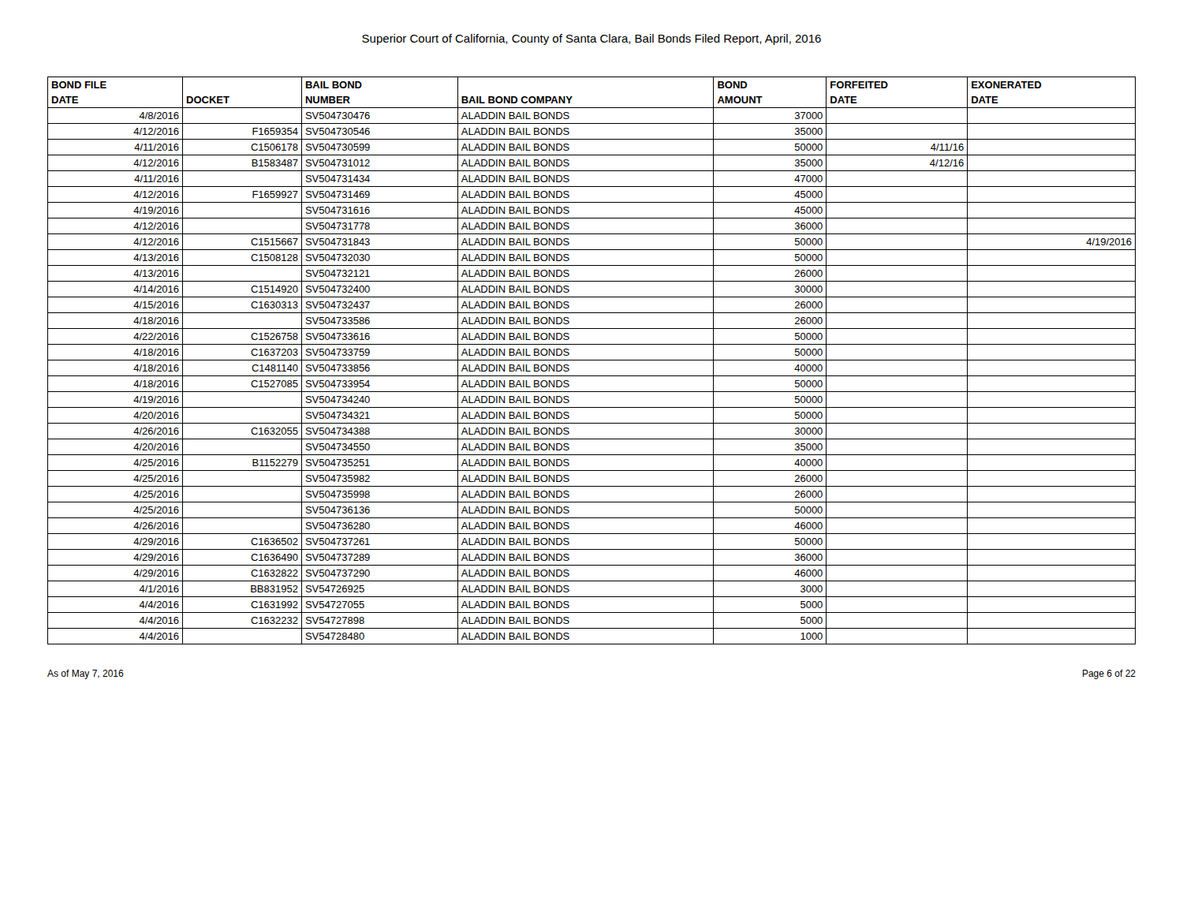Superior Court of California, County of Santa Clara, Bail Bonds Filed Report, April, 2016
| BOND FILE | | BAIL BOND | | BOND | FORFEITED | EXONERATED |
| --- | --- | --- | --- | --- | --- | --- |
| DATE | DOCKET | NUMBER | BAIL BOND COMPANY | AMOUNT | DATE | DATE |
| 4/8/2016 | | SV504730476 | ALADDIN BAIL BONDS | 37000 | | |
| 4/12/2016 | F1659354 | SV504730546 | ALADDIN BAIL BONDS | 35000 | | |
| 4/11/2016 | C1506178 | SV504730599 | ALADDIN BAIL BONDS | 50000 | 4/11/16 | |
| 4/12/2016 | B1583487 | SV504731012 | ALADDIN BAIL BONDS | 35000 | 4/12/16 | |
| 4/11/2016 | | SV504731434 | ALADDIN BAIL BONDS | 47000 | | |
| 4/12/2016 | F1659927 | SV504731469 | ALADDIN BAIL BONDS | 45000 | | |
| 4/19/2016 | | SV504731616 | ALADDIN BAIL BONDS | 45000 | | |
| 4/12/2016 | | SV504731778 | ALADDIN BAIL BONDS | 36000 | | |
| 4/12/2016 | C1515667 | SV504731843 | ALADDIN BAIL BONDS | 50000 | | 4/19/2016 |
| 4/13/2016 | C1508128 | SV504732030 | ALADDIN BAIL BONDS | 50000 | | |
| 4/13/2016 | | SV504732121 | ALADDIN BAIL BONDS | 26000 | | |
| 4/14/2016 | C1514920 | SV504732400 | ALADDIN BAIL BONDS | 30000 | | |
| 4/15/2016 | C1630313 | SV504732437 | ALADDIN BAIL BONDS | 26000 | | |
| 4/18/2016 | | SV504733586 | ALADDIN BAIL BONDS | 26000 | | |
| 4/22/2016 | C1526758 | SV504733616 | ALADDIN BAIL BONDS | 50000 | | |
| 4/18/2016 | C1637203 | SV504733759 | ALADDIN BAIL BONDS | 50000 | | |
| 4/18/2016 | C1481140 | SV504733856 | ALADDIN BAIL BONDS | 40000 | | |
| 4/18/2016 | C1527085 | SV504733954 | ALADDIN BAIL BONDS | 50000 | | |
| 4/19/2016 | | SV504734240 | ALADDIN BAIL BONDS | 50000 | | |
| 4/20/2016 | | SV504734321 | ALADDIN BAIL BONDS | 50000 | | |
| 4/26/2016 | C1632055 | SV504734388 | ALADDIN BAIL BONDS | 30000 | | |
| 4/20/2016 | | SV504734550 | ALADDIN BAIL BONDS | 35000 | | |
| 4/25/2016 | B1152279 | SV504735251 | ALADDIN BAIL BONDS | 40000 | | |
| 4/25/2016 | | SV504735982 | ALADDIN BAIL BONDS | 26000 | | |
| 4/25/2016 | | SV504735998 | ALADDIN BAIL BONDS | 26000 | | |
| 4/25/2016 | | SV504736136 | ALADDIN BAIL BONDS | 50000 | | |
| 4/26/2016 | | SV504736280 | ALADDIN BAIL BONDS | 46000 | | |
| 4/29/2016 | C1636502 | SV504737261 | ALADDIN BAIL BONDS | 50000 | | |
| 4/29/2016 | C1636490 | SV504737289 | ALADDIN BAIL BONDS | 36000 | | |
| 4/29/2016 | C1632822 | SV504737290 | ALADDIN BAIL BONDS | 46000 | | |
| 4/1/2016 | BB831952 | SV54726925 | ALADDIN BAIL BONDS | 3000 | | |
| 4/4/2016 | C1631992 | SV54727055 | ALADDIN BAIL BONDS | 5000 | | |
| 4/4/2016 | C1632232 | SV54727898 | ALADDIN BAIL BONDS | 5000 | | |
| 4/4/2016 | | SV54728480 | ALADDIN BAIL BONDS | 1000 | | |
As of May 7, 2016 Page 6 of 22